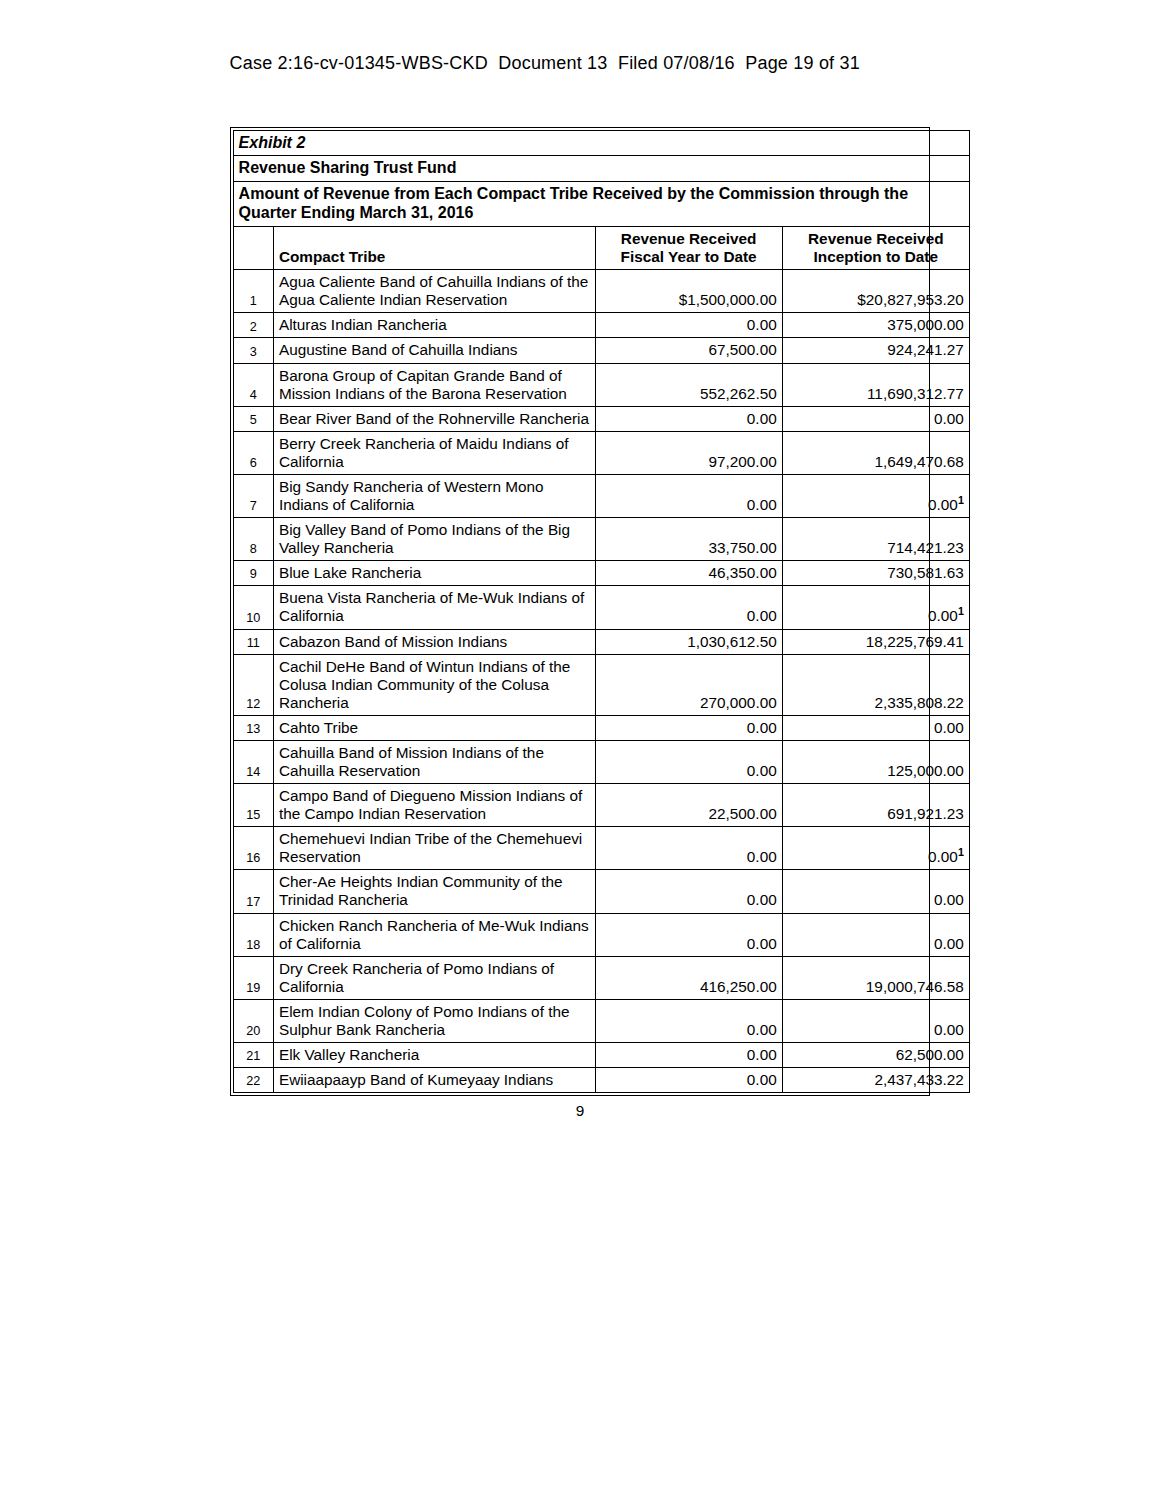Case 2:16-cv-01345-WBS-CKD Document 13 Filed 07/08/16 Page 19 of 31
| Exhibit 2 |
| Revenue Sharing Trust Fund |
| Amount of Revenue from Each Compact Tribe Received by the Commission through the Quarter Ending March 31, 2016 |
| | Compact Tribe | Revenue Received Fiscal Year to Date | Revenue Received Inception to Date |
| 1 | Agua Caliente Band of Cahuilla Indians of the Agua Caliente Indian Reservation | $1,500,000.00 | $20,827,953.20 |
| 2 | Alturas Indian Rancheria | 0.00 | 375,000.00 |
| 3 | Augustine Band of Cahuilla Indians | 67,500.00 | 924,241.27 |
| 4 | Barona Group of Capitan Grande Band of Mission Indians of the Barona Reservation | 552,262.50 | 11,690,312.77 |
| 5 | Bear River Band of the Rohnerville Rancheria | 0.00 | 0.00 |
| 6 | Berry Creek Rancheria of Maidu Indians of California | 97,200.00 | 1,649,470.68 |
| 7 | Big Sandy Rancheria of Western Mono Indians of California | 0.00 | 0.00 1 |
| 8 | Big Valley Band of Pomo Indians of the Big Valley Rancheria | 33,750.00 | 714,421.23 |
| 9 | Blue Lake Rancheria | 46,350.00 | 730,581.63 |
| 10 | Buena Vista Rancheria of Me-Wuk Indians of California | 0.00 | 0.00 1 |
| 11 | Cabazon Band of Mission Indians | 1,030,612.50 | 18,225,769.41 |
| 12 | Cachil DeHe Band of Wintun Indians of the Colusa Indian Community of the Colusa Rancheria | 270,000.00 | 2,335,808.22 |
| 13 | Cahto Tribe | 0.00 | 0.00 |
| 14 | Cahuilla Band of Mission Indians of the Cahuilla Reservation | 0.00 | 125,000.00 |
| 15 | Campo Band of Diegueno Mission Indians of the Campo Indian Reservation | 22,500.00 | 691,921.23 |
| 16 | Chemehuevi Indian Tribe of the Chemehuevi Reservation | 0.00 | 0.00 1 |
| 17 | Cher-Ae Heights Indian Community of the Trinidad Rancheria | 0.00 | 0.00 |
| 18 | Chicken Ranch Rancheria of Me-Wuk Indians of California | 0.00 | 0.00 |
| 19 | Dry Creek Rancheria of Pomo Indians of California | 416,250.00 | 19,000,746.58 |
| 20 | Elem Indian Colony of Pomo Indians of the Sulphur Bank Rancheria | 0.00 | 0.00 |
| 21 | Elk Valley Rancheria | 0.00 | 62,500.00 |
| 22 | Ewiiaapaayp Band of Kumeyaay Indians | 0.00 | 2,437,433.22 |
9